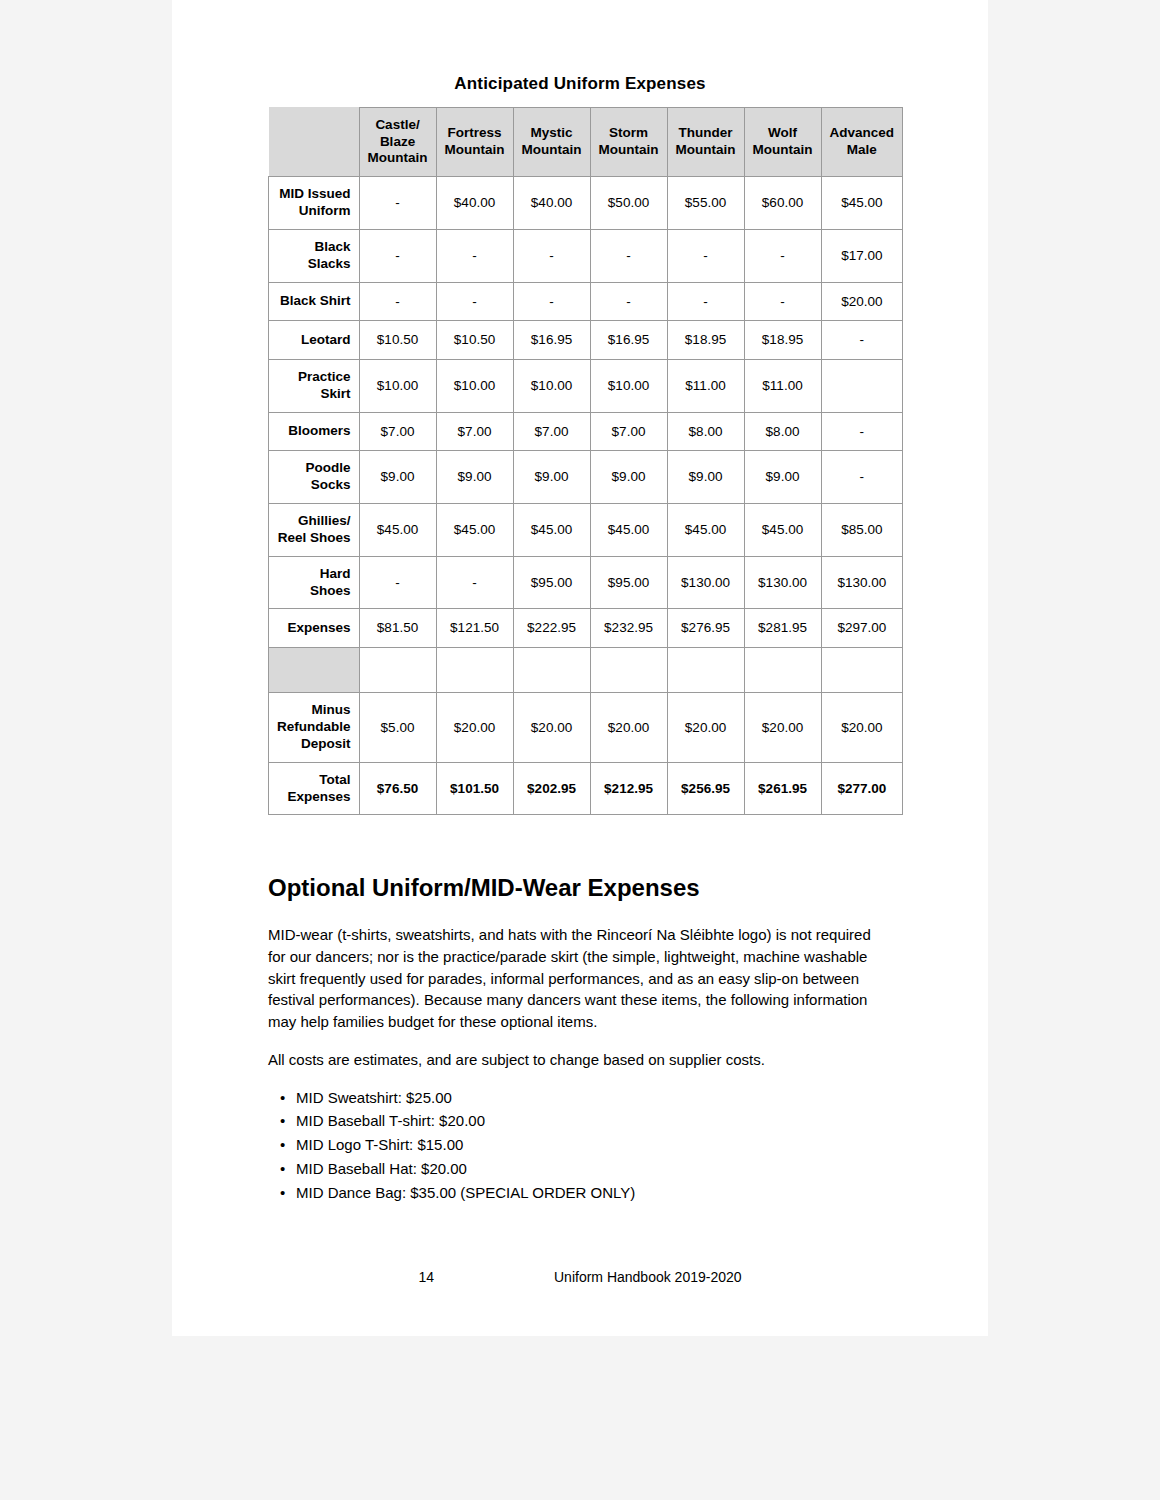Anticipated Uniform Expenses
| | Castle/ Blaze Mountain | Fortress Mountain | Mystic Mountain | Storm Mountain | Thunder Mountain | Wolf Mountain | Advanced Male |
| --- | --- | --- | --- | --- | --- | --- | --- |
| MID Issued Uniform | - | $40.00 | $40.00 | $50.00 | $55.00 | $60.00 | $45.00 |
| Black Slacks | - | - | - | - | - | - | $17.00 |
| Black Shirt | - | - | - | - | - | - | $20.00 |
| Leotard | $10.50 | $10.50 | $16.95 | $16.95 | $18.95 | $18.95 | - |
| Practice Skirt | $10.00 | $10.00 | $10.00 | $10.00 | $11.00 | $11.00 | |
| Bloomers | $7.00 | $7.00 | $7.00 | $7.00 | $8.00 | $8.00 | - |
| Poodle Socks | $9.00 | $9.00 | $9.00 | $9.00 | $9.00 | $9.00 | - |
| Ghillies/ Reel Shoes | $45.00 | $45.00 | $45.00 | $45.00 | $45.00 | $45.00 | $85.00 |
| Hard Shoes | - | - | $95.00 | $95.00 | $130.00 | $130.00 | $130.00 |
| Expenses | $81.50 | $121.50 | $222.95 | $232.95 | $276.95 | $281.95 | $297.00 |
| Minus Refundable Deposit | $5.00 | $20.00 | $20.00 | $20.00 | $20.00 | $20.00 | $20.00 |
| Total Expenses | $76.50 | $101.50 | $202.95 | $212.95 | $256.95 | $261.95 | $277.00 |
Optional Uniform/MID-Wear Expenses
MID-wear (t-shirts, sweatshirts, and hats with the Rinceorí Na Sléibhte logo) is not required for our dancers; nor is the practice/parade skirt (the simple, lightweight, machine washable skirt frequently used for parades, informal performances, and as an easy slip-on between festival performances). Because many dancers want these items, the following information may help families budget for these optional items.
All costs are estimates, and are subject to change based on supplier costs.
MID Sweatshirt: $25.00
MID Baseball T-shirt: $20.00
MID Logo T-Shirt: $15.00
MID Baseball Hat: $20.00
MID Dance Bag: $35.00 (SPECIAL ORDER ONLY)
14 Uniform Handbook 2019-2020